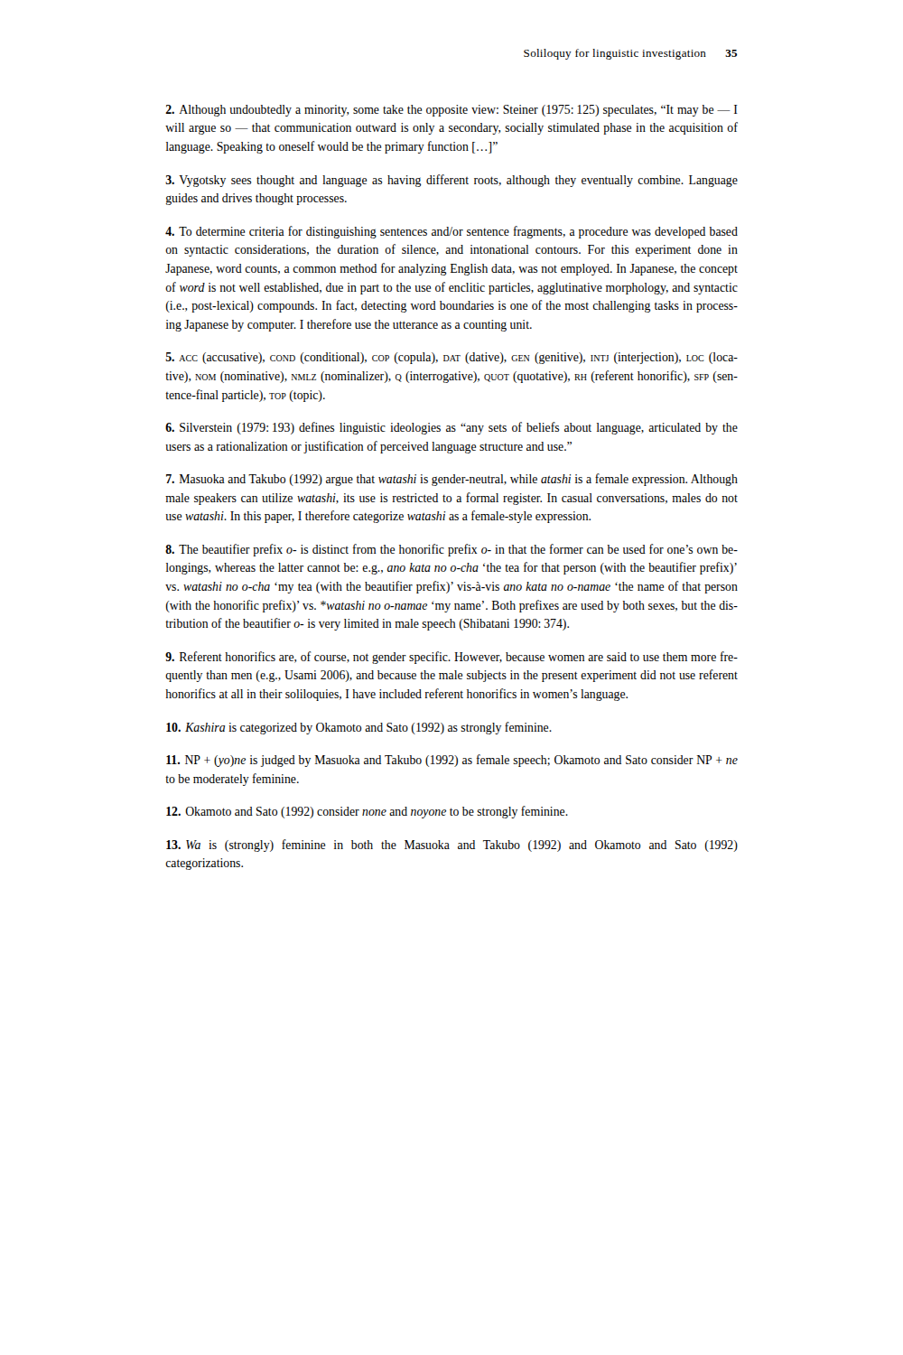Soliloquy for linguistic investigation 35
2. Although undoubtedly a minority, some take the opposite view: Steiner (1975: 125) speculates, “It may be — I will argue so — that communication outward is only a secondary, socially stimulated phase in the acquisition of language. Speaking to oneself would be the primary function […]”
3. Vygotsky sees thought and language as having different roots, although they eventually combine. Language guides and drives thought processes.
4. To determine criteria for distinguishing sentences and/or sentence fragments, a procedure was developed based on syntactic considerations, the duration of silence, and intonational contours. For this experiment done in Japanese, word counts, a common method for analyzing English data, was not employed. In Japanese, the concept of word is not well established, due in part to the use of enclitic particles, agglutinative morphology, and syntactic (i.e., post-lexical) compounds. In fact, detecting word boundaries is one of the most challenging tasks in processing Japanese by computer. I therefore use the utterance as a counting unit.
5. acc (accusative), cond (conditional), cop (copula), dat (dative), gen (genitive), intj (interjection), loc (locative), nom (nominative), nmlz (nominalizer), q (interrogative), quot (quotative), rh (referent honorific), sfp (sentence-final particle), top (topic).
6. Silverstein (1979: 193) defines linguistic ideologies as “any sets of beliefs about language, articulated by the users as a rationalization or justification of perceived language structure and use.”
7. Masuoka and Takubo (1992) argue that watashi is gender-neutral, while atashi is a female expression. Although male speakers can utilize watashi, its use is restricted to a formal register. In casual conversations, males do not use watashi. In this paper, I therefore categorize watashi as a female-style expression.
8. The beautifier prefix o- is distinct from the honorific prefix o- in that the former can be used for one’s own belongings, whereas the latter cannot be: e.g., ano kata no o-cha ‘the tea for that person (with the beautifier prefix)’ vs. watashi no o-cha ‘my tea (with the beautifier prefix)’ vis-à-vis ano kata no o-namae ‘the name of that person (with the honorific prefix)’ vs. *watashi no o-namae ‘my name’. Both prefixes are used by both sexes, but the distribution of the beautifier o- is very limited in male speech (Shibatani 1990: 374).
9. Referent honorifics are, of course, not gender specific. However, because women are said to use them more frequently than men (e.g., Usami 2006), and because the male subjects in the present experiment did not use referent honorifics at all in their soliloquies, I have included referent honorifics in women’s language.
10. Kashira is categorized by Okamoto and Sato (1992) as strongly feminine.
11. NP + (yo)ne is judged by Masuoka and Takubo (1992) as female speech; Okamoto and Sato consider NP + ne to be moderately feminine.
12. Okamoto and Sato (1992) consider none and noyone to be strongly feminine.
13. Wa is (strongly) feminine in both the Masuoka and Takubo (1992) and Okamoto and Sato (1992) categorizations.